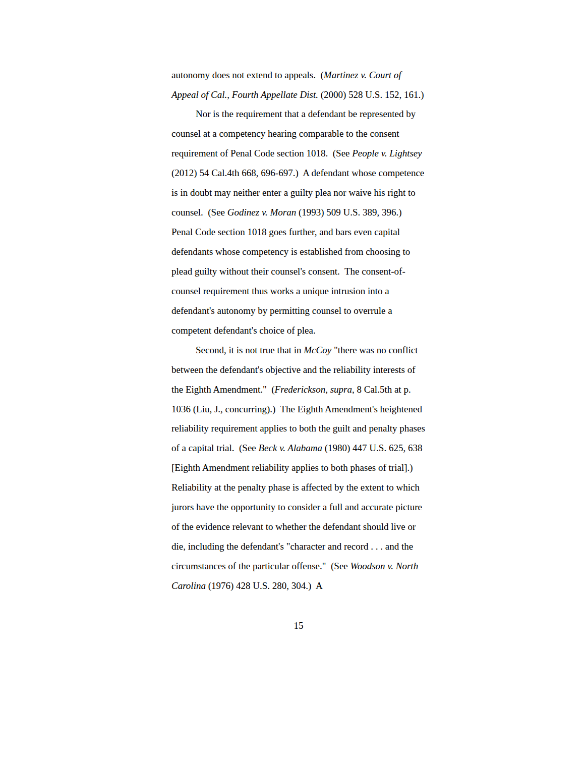autonomy does not extend to appeals. (Martinez v. Court of Appeal of Cal., Fourth Appellate Dist. (2000) 528 U.S. 152, 161.)
Nor is the requirement that a defendant be represented by counsel at a competency hearing comparable to the consent requirement of Penal Code section 1018. (See People v. Lightsey (2012) 54 Cal.4th 668, 696-697.) A defendant whose competence is in doubt may neither enter a guilty plea nor waive his right to counsel. (See Godinez v. Moran (1993) 509 U.S. 389, 396.) Penal Code section 1018 goes further, and bars even capital defendants whose competency is established from choosing to plead guilty without their counsel's consent. The consent-of-counsel requirement thus works a unique intrusion into a defendant's autonomy by permitting counsel to overrule a competent defendant's choice of plea.
Second, it is not true that in McCoy "there was no conflict between the defendant's objective and the reliability interests of the Eighth Amendment." (Frederickson, supra, 8 Cal.5th at p. 1036 (Liu, J., concurring).) The Eighth Amendment's heightened reliability requirement applies to both the guilt and penalty phases of a capital trial. (See Beck v. Alabama (1980) 447 U.S. 625, 638 [Eighth Amendment reliability applies to both phases of trial].) Reliability at the penalty phase is affected by the extent to which jurors have the opportunity to consider a full and accurate picture of the evidence relevant to whether the defendant should live or die, including the defendant's "character and record . . . and the circumstances of the particular offense." (See Woodson v. North Carolina (1976) 428 U.S. 280, 304.) A
15